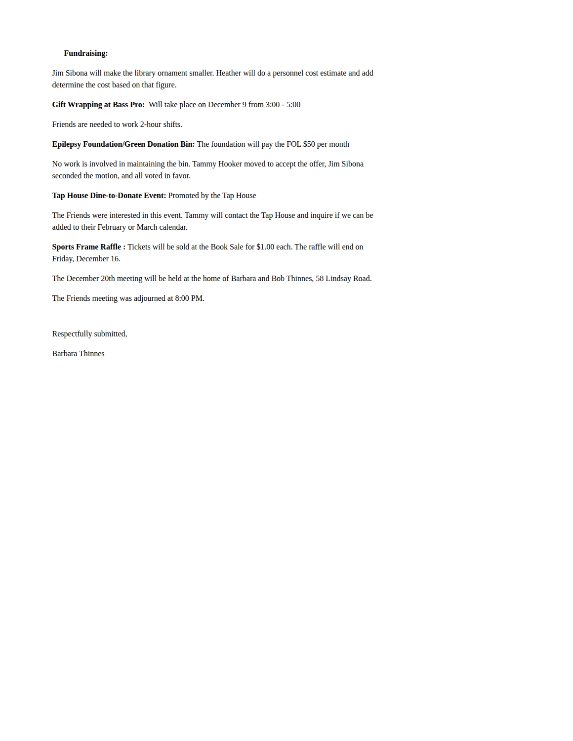Fundraising:
Jim Sibona will make the library ornament smaller. Heather will do a personnel cost estimate and add determine the cost based on that figure.
Gift Wrapping at Bass Pro: Will take place on December 9 from 3:00 - 5:00
Friends are needed to work 2-hour shifts.
Epilepsy Foundation/Green Donation Bin: The foundation will pay the FOL $50 per month
No work is involved in maintaining the bin. Tammy Hooker moved to accept the offer, Jim Sibona seconded the motion, and all voted in favor.
Tap House Dine-to-Donate Event: Promoted by the Tap House
The Friends were interested in this event. Tammy will contact the Tap House and inquire if we can be added to their February or March calendar.
Sports Frame Raffle : Tickets will be sold at the Book Sale for $1.00 each. The raffle will end on Friday, December 16.
The December 20th meeting will be held at the home of Barbara and Bob Thinnes, 58 Lindsay Road.
The Friends meeting was adjourned at 8:00 PM.
Respectfully submitted,
Barbara Thinnes